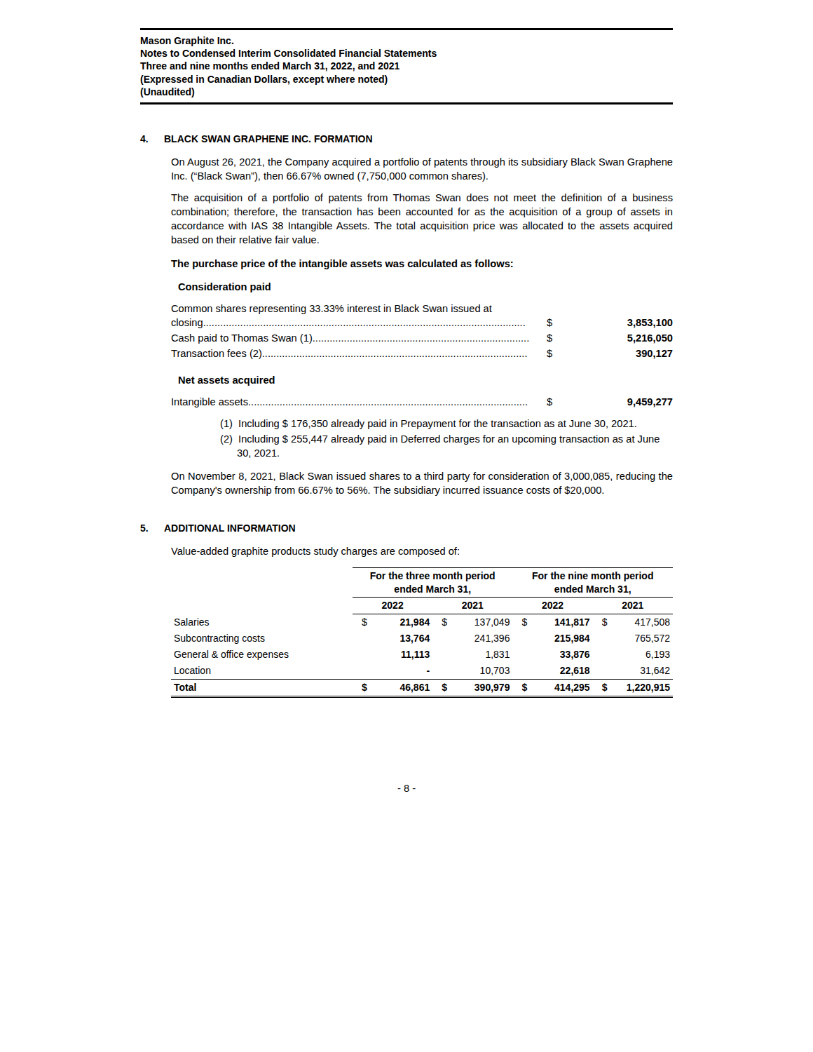Mason Graphite Inc.
Notes to Condensed Interim Consolidated Financial Statements
Three and nine months ended March 31, 2022, and 2021
(Expressed in Canadian Dollars, except where noted)
(Unaudited)
4. BLACK SWAN GRAPHENE INC. FORMATION
On August 26, 2021, the Company acquired a portfolio of patents through its subsidiary Black Swan Graphene Inc. (“Black Swan”), then 66.67% owned (7,750,000 common shares).
The acquisition of a portfolio of patents from Thomas Swan does not meet the definition of a business combination; therefore, the transaction has been accounted for as the acquisition of a group of assets in accordance with IAS 38 Intangible Assets. The total acquisition price was allocated to the assets acquired based on their relative fair value.
The purchase price of the intangible assets was calculated as follows:
Consideration paid
| Common shares representing 33.33% interest in Black Swan issued at closing ................................................................................................................. | $ | 3,853,100 |
| Cash paid to Thomas Swan (1) ............................................................................ | $ | 5,216,050 |
| Transaction fees (2) ............................................................................................. | $ | 390,127 |
Net assets acquired
| Intangible assets .................................................................................................. | $ | 9,459,277 |
(1) Including $ 176,350 already paid in Prepayment for the transaction as at June 30, 2021.
(2) Including $ 255,447 already paid in Deferred charges for an upcoming transaction as at June 30, 2021.
On November 8, 2021, Black Swan issued shares to a third party for consideration of 3,000,085, reducing the Company's ownership from 66.67% to 56%. The subsidiary incurred issuance costs of $20,000.
5. ADDITIONAL INFORMATION
Value-added graphite products study charges are composed of:
| | For the three month period ended March 31, | For the nine month period ended March 31, |
| | 2022 | 2021 | 2022 | 2021 |
| Salaries | $ | 21,984 | $ | 137,049 | $ | 141,817 | $ | 417,508 |
| Subcontracting costs | | 13,764 | | 241,396 | | 215,984 | | 765,572 |
| General & office expenses | | 11,113 | | 1,831 | | 33,876 | | 6,193 |
| Location | | - | | 10,703 | | 22,618 | | 31,642 |
| Total | $ | 46,861 | $ | 390,979 | $ | 414,295 | $ | 1,220,915 |
- 8 -